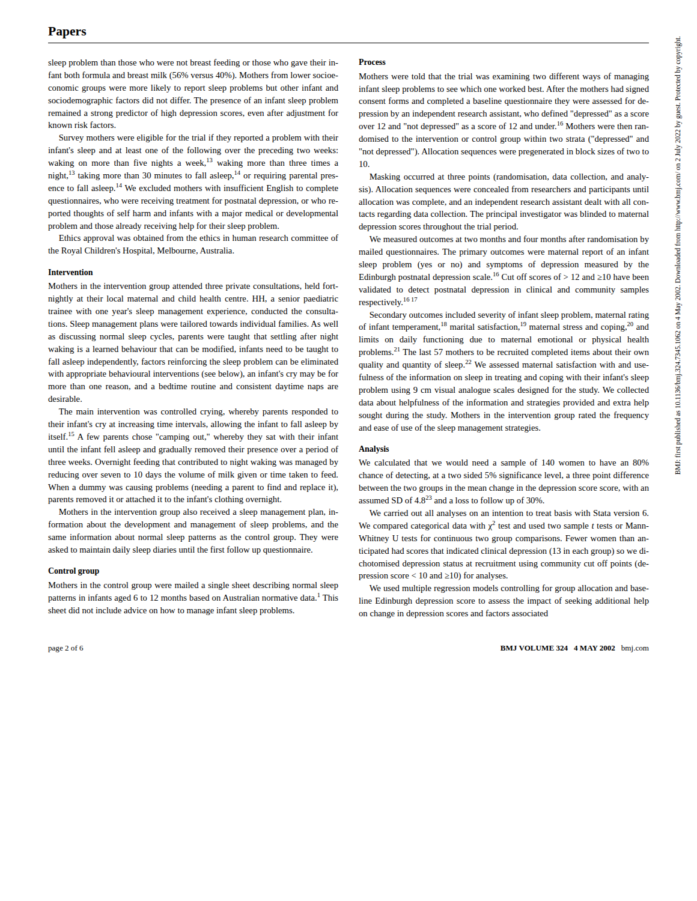BMJ: first published as 10.1136/bmj.324.7345.1062 on 4 May 2002. Downloaded from http://www.bmj.com/ on 2 July 2022 by guest. Protected by copyright.
Papers
sleep problem than those who were not breast feeding or those who gave their infant both formula and breast milk (56% versus 40%). Mothers from lower socioeconomic groups were more likely to report sleep problems but other infant and sociodemographic factors did not differ. The presence of an infant sleep problem remained a strong predictor of high depression scores, even after adjustment for known risk factors.
Survey mothers were eligible for the trial if they reported a problem with their infant's sleep and at least one of the following over the preceding two weeks: waking on more than five nights a week,13 waking more than three times a night,13 taking more than 30 minutes to fall asleep,14 or requiring parental presence to fall asleep.14 We excluded mothers with insufficient English to complete questionnaires, who were receiving treatment for postnatal depression, or who reported thoughts of self harm and infants with a major medical or developmental problem and those already receiving help for their sleep problem.
Ethics approval was obtained from the ethics in human research committee of the Royal Children's Hospital, Melbourne, Australia.
Intervention
Mothers in the intervention group attended three private consultations, held fortnightly at their local maternal and child health centre. HH, a senior paediatric trainee with one year's sleep management experience, conducted the consultations. Sleep management plans were tailored towards individual families. As well as discussing normal sleep cycles, parents were taught that settling after night waking is a learned behaviour that can be modified, infants need to be taught to fall asleep independently, factors reinforcing the sleep problem can be eliminated with appropriate behavioural interventions (see below), an infant's cry may be for more than one reason, and a bedtime routine and consistent daytime naps are desirable.
The main intervention was controlled crying, whereby parents responded to their infant's cry at increasing time intervals, allowing the infant to fall asleep by itself.15 A few parents chose "camping out," whereby they sat with their infant until the infant fell asleep and gradually removed their presence over a period of three weeks. Overnight feeding that contributed to night waking was managed by reducing over seven to 10 days the volume of milk given or time taken to feed. When a dummy was causing problems (needing a parent to find and replace it), parents removed it or attached it to the infant's clothing overnight.
Mothers in the intervention group also received a sleep management plan, information about the development and management of sleep problems, and the same information about normal sleep patterns as the control group. They were asked to maintain daily sleep diaries until the first follow up questionnaire.
Control group
Mothers in the control group were mailed a single sheet describing normal sleep patterns in infants aged 6 to 12 months based on Australian normative data.1 This sheet did not include advice on how to manage infant sleep problems.
Process
Mothers were told that the trial was examining two different ways of managing infant sleep problems to see which one worked best. After the mothers had signed consent forms and completed a baseline questionnaire they were assessed for depression by an independent research assistant, who defined "depressed" as a score over 12 and "not depressed" as a score of 12 and under.16 Mothers were then randomised to the intervention or control group within two strata ("depressed" and "not depressed"). Allocation sequences were pregenerated in block sizes of two to 10.
Masking occurred at three points (randomisation, data collection, and analysis). Allocation sequences were concealed from researchers and participants until allocation was complete, and an independent research assistant dealt with all contacts regarding data collection. The principal investigator was blinded to maternal depression scores throughout the trial period.
We measured outcomes at two months and four months after randomisation by mailed questionnaires. The primary outcomes were maternal report of an infant sleep problem (yes or no) and symptoms of depression measured by the Edinburgh postnatal depression scale.16 Cut off scores of > 12 and ≥10 have been validated to detect postnatal depression in clinical and community samples respectively.16 17
Secondary outcomes included severity of infant sleep problem, maternal rating of infant temperament,18 marital satisfaction,19 maternal stress and coping,20 and limits on daily functioning due to maternal emotional or physical health problems.21 The last 57 mothers to be recruited completed items about their own quality and quantity of sleep.22 We assessed maternal satisfaction with and usefulness of the information on sleep in treating and coping with their infant's sleep problem using 9 cm visual analogue scales designed for the study. We collected data about helpfulness of the information and strategies provided and extra help sought during the study. Mothers in the intervention group rated the frequency and ease of use of the sleep management strategies.
Analysis
We calculated that we would need a sample of 140 women to have an 80% chance of detecting, at a two sided 5% significance level, a three point difference between the two groups in the mean change in the depression score score, with an assumed SD of 4.823 and a loss to follow up of 30%.
We carried out all analyses on an intention to treat basis with Stata version 6. We compared categorical data with χ2 test and used two sample t tests or Mann-Whitney U tests for continuous two group comparisons. Fewer women than anticipated had scores that indicated clinical depression (13 in each group) so we dichotomised depression status at recruitment using community cut off points (depression score < 10 and ≥10) for analyses.
We used multiple regression models controlling for group allocation and baseline Edinburgh depression score to assess the impact of seeking additional help on change in depression scores and factors associated
page 2 of 6
BMJ VOLUME 324 4 MAY 2002 bmj.com